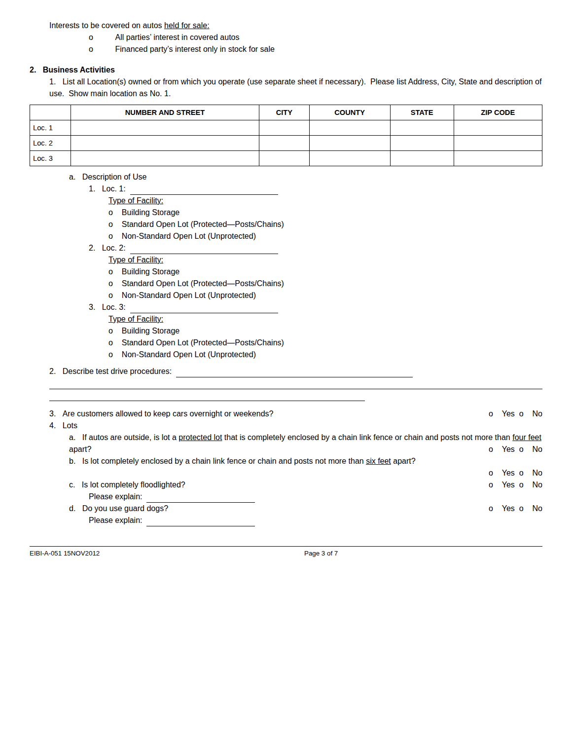Interests to be covered on autos held for sale:
o All parties’ interest in covered autos
o Financed party’s interest only in stock for sale
2. Business Activities
1. List all Location(s) owned or from which you operate (use separate sheet if necessary). Please list Address, City, State and description of use. Show main location as No. 1.
| | NUMBER AND STREET | CITY | COUNTY | STATE | ZIP CODE |
| --- | --- | --- | --- | --- | --- |
| Loc. 1 | | | | | |
| Loc. 2 | | | | | |
| Loc. 3 | | | | | |
a. Description of Use
1. Loc. 1:
Type of Facility:
o Building Storage
o Standard Open Lot (Protected—Posts/Chains)
o Non-Standard Open Lot (Unprotected)
2. Loc. 2:
Type of Facility:
o Building Storage
o Standard Open Lot (Protected—Posts/Chains)
o Non-Standard Open Lot (Unprotected)
3. Loc. 3:
Type of Facility:
o Building Storage
o Standard Open Lot (Protected—Posts/Chains)
o Non-Standard Open Lot (Unprotected)
2. Describe test drive procedures:
3. Are customers allowed to keep cars overnight or weekends? o Yes o No
4. Lots
a. If autos are outside, is lot a protected lot that is completely enclosed by a chain link fence or chain and posts not more than four feet apart? o Yes o No
b. Is lot completely enclosed by a chain link fence or chain and posts not more than six feet apart?
o Yes o No
c. Is lot completely floodlighted? o Yes o No
Please explain:
d. Do you use guard dogs? o Yes o No
Please explain:
EIBI-A-051 15NOV2012 Page 3 of 7